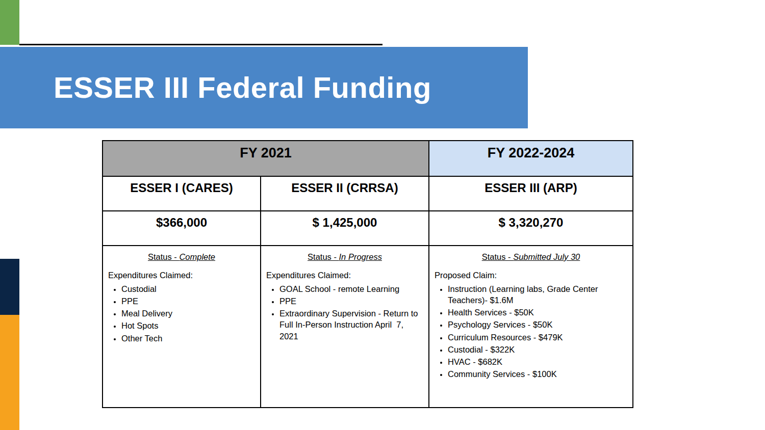ESSER III Federal Funding
| FY 2021 | FY 2022-2024 |
| --- | --- |
| ESSER I (CARES) | ESSER II (CRRSA) | ESSER III (ARP) |
| $366,000 | $ 1,425,000 | $ 3,320,270 |
| Status - Complete Expenditures Claimed: Custodial PPE Meal Delivery Hot Spots Other Tech | Status - In Progress Expenditures Claimed: GOAL School - remote Learning PPE Extraordinary Supervision - Return to Full In-Person Instruction April 7, 2021 | Status - Submitted July 30 Proposed Claim: Instruction (Learning labs, Grade Center Teachers)- $1.6M Health Services - $50K Psychology Services - $50K Curriculum Resources - $479K Custodial - $322K HVAC - $682K Community Services - $100K |